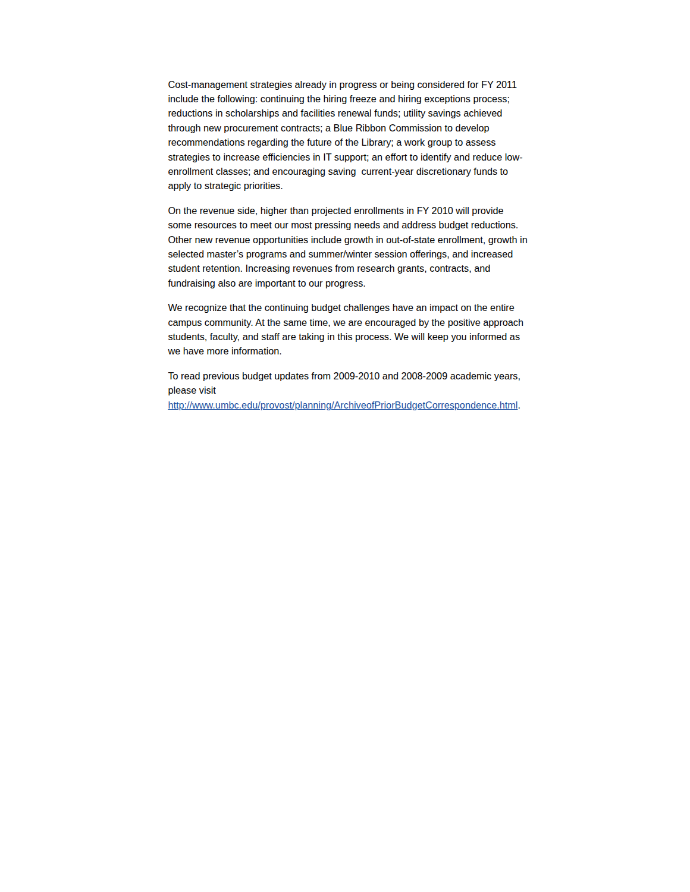Cost-management strategies already in progress or being considered for FY 2011 include the following: continuing the hiring freeze and hiring exceptions process; reductions in scholarships and facilities renewal funds; utility savings achieved through new procurement contracts; a Blue Ribbon Commission to develop recommendations regarding the future of the Library; a work group to assess strategies to increase efficiencies in IT support; an effort to identify and reduce low-enrollment classes; and encouraging saving current-year discretionary funds to apply to strategic priorities.
On the revenue side, higher than projected enrollments in FY 2010 will provide some resources to meet our most pressing needs and address budget reductions. Other new revenue opportunities include growth in out-of-state enrollment, growth in selected master’s programs and summer/winter session offerings, and increased student retention. Increasing revenues from research grants, contracts, and fundraising also are important to our progress.
We recognize that the continuing budget challenges have an impact on the entire campus community. At the same time, we are encouraged by the positive approach students, faculty, and staff are taking in this process. We will keep you informed as we have more information.
To read previous budget updates from 2009-2010 and 2008-2009 academic years, please visit http://www.umbc.edu/provost/planning/ArchiveofPriorBudgetCorrespondence.html.